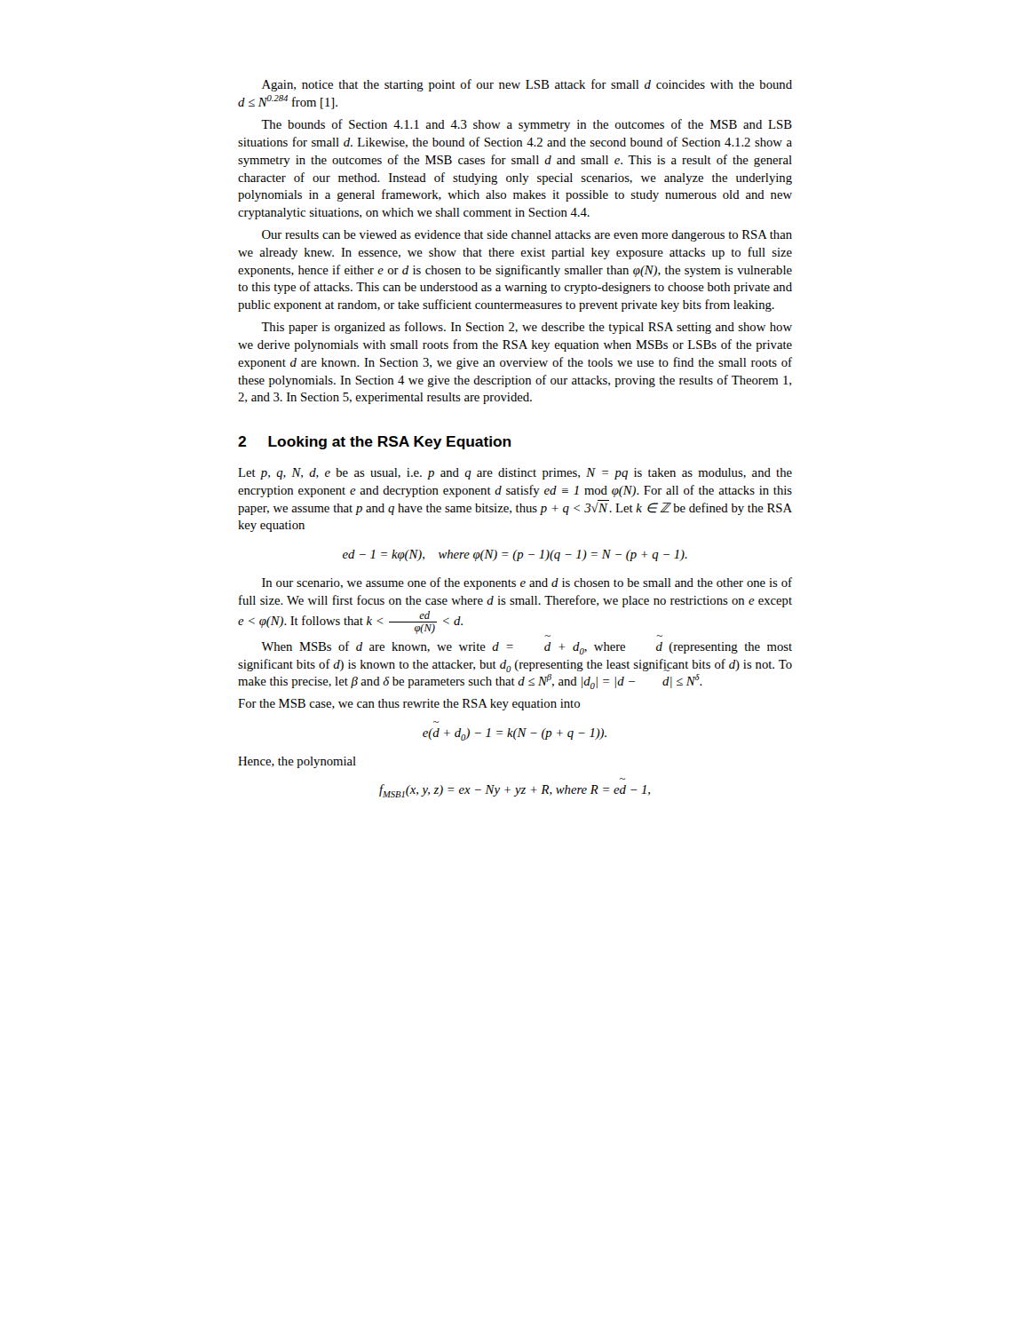Again, notice that the starting point of our new LSB attack for small d coincides with the bound d ≤ N0.284 from [1].
The bounds of Section 4.1.1 and 4.3 show a symmetry in the outcomes of the MSB and LSB situations for small d. Likewise, the bound of Section 4.2 and the second bound of Section 4.1.2 show a symmetry in the outcomes of the MSB cases for small d and small e. This is a result of the general character of our method. Instead of studying only special scenarios, we analyze the underlying polynomials in a general framework, which also makes it possible to study numerous old and new cryptanalytic situations, on which we shall comment in Section 4.4.
Our results can be viewed as evidence that side channel attacks are even more dangerous to RSA than we already knew. In essence, we show that there exist partial key exposure attacks up to full size exponents, hence if either e or d is chosen to be significantly smaller than φ(N), the system is vulnerable to this type of attacks. This can be understood as a warning to crypto-designers to choose both private and public exponent at random, or take sufficient countermeasures to prevent private key bits from leaking.
This paper is organized as follows. In Section 2, we describe the typical RSA setting and show how we derive polynomials with small roots from the RSA key equation when MSBs or LSBs of the private exponent d are known. In Section 3, we give an overview of the tools we use to find the small roots of these polynomials. In Section 4 we give the description of our attacks, proving the results of Theorem 1, 2, and 3. In Section 5, experimental results are provided.
2 Looking at the RSA Key Equation
Let p, q, N, d, e be as usual, i.e. p and q are distinct primes, N = pq is taken as modulus, and the encryption exponent e and decryption exponent d satisfy ed ≡ 1 mod φ(N). For all of the attacks in this paper, we assume that p and q have the same bitsize, thus p + q < 3√N. Let k ∈ ℤ be defined by the RSA key equation
ed − 1 = kφ(N), where φ(N) = (p − 1)(q − 1) = N − (p + q − 1).
In our scenario, we assume one of the exponents e and d is chosen to be small and the other one is of full size. We will first focus on the case where d is small. Therefore, we place no restrictions on e except e < φ(N). It follows that k < ed φ(N) < d.
When MSBs of d are known, we write d = d + d0, where d (representing the most significant bits of d) is known to the attacker, but d0 (representing the least significant bits of d) is not. To make this precise, let β and δ be parameters such that d ≤ Nβ, and |d0| = |d − d| ≤ Nδ.
For the MSB case, we can thus rewrite the RSA key equation into
e(d + d0) − 1 = k(N − (p + q − 1)).
Hence, the polynomial
fMSB1(x, y, z) = ex − Ny + yz + R, where R = ed − 1,